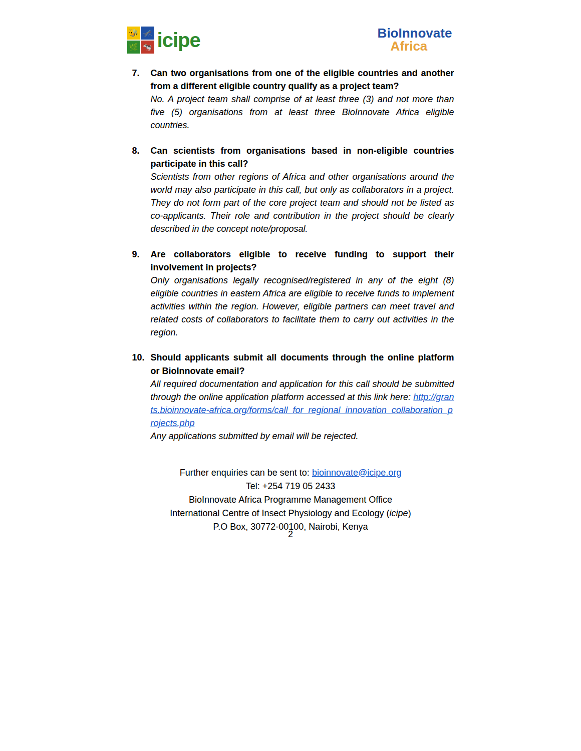🐝
🦟
🌿
🐄
icipe
BioInnovate
Africa
Can two organisations from one of the eligible countries and another from a different eligible country qualify as a project team?
No. A project team shall comprise of at least three (3) and not more than five (5) organisations from at least three BioInnovate Africa eligible countries.
Can scientists from organisations based in non-eligible countries participate in this call?
Scientists from other regions of Africa and other organisations around the world may also participate in this call, but only as collaborators in a project. They do not form part of the core project team and should not be listed as co-applicants. Their role and contribution in the project should be clearly described in the concept note/proposal.
Are collaborators eligible to receive funding to support their involvement in projects?
Only organisations legally recognised/registered in any of the eight (8) eligible countries in eastern Africa are eligible to receive funds to implement activities within the region. However, eligible partners can meet travel and related costs of collaborators to facilitate them to carry out activities in the region.
Should applicants submit all documents through the online platform or BioInnovate email?
All required documentation and application for this call should be submitted through the online application platform accessed at this link here: http://grants.bioinnovate-africa.org/forms/call_for_regional_innovation_collaboration_projects.php
Any applications submitted by email will be rejected.
Further enquiries can be sent to: bioinnovate@icipe.org
Tel: +254 719 05 2433
BioInnovate Africa Programme Management Office
International Centre of Insect Physiology and Ecology (icipe)
P.O Box, 30772-00100, Nairobi, Kenya
2